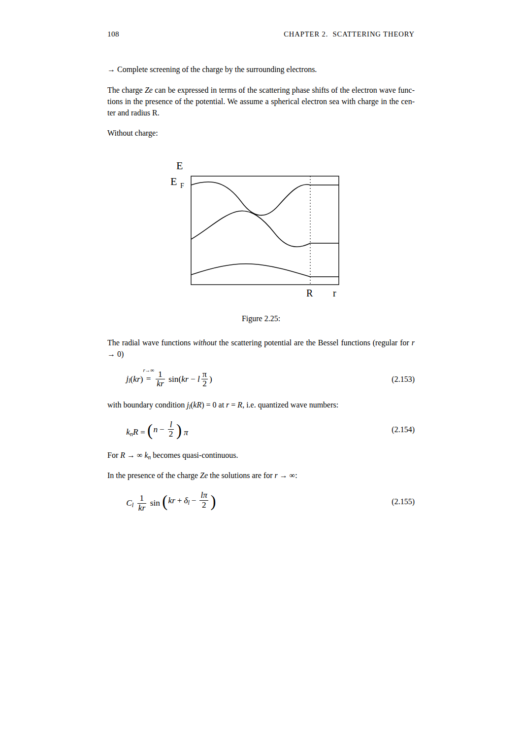108 Chapter 2. Scattering Theory
→ Complete screening of the charge by the surrounding electrons.
The charge Ze can be expressed in terms of the scattering phase shifts of the electron wave functions in the presence of the potential. We assume a spherical electron sea with charge in the center and radius R.
Without charge:
E E F R r
Figure 2.25:
The radial wave functions without the scattering potential are the Bessel functions (regular for r → 0)
jl(kr) r→∞= 1 kr sin(kr − lπ 2)
(2.153)
with boundary condition jl(kR) = 0 at r = R, i.e. quantized wave numbers:
knR = ( n − l 2 ) π
(2.154)
For R → ∞ kn becomes quasi-continuous.
In the presence of the charge Ze the solutions are for r → ∞:
Cl 1 kr sin ( kr + δl − lπ 2 )
(2.155)